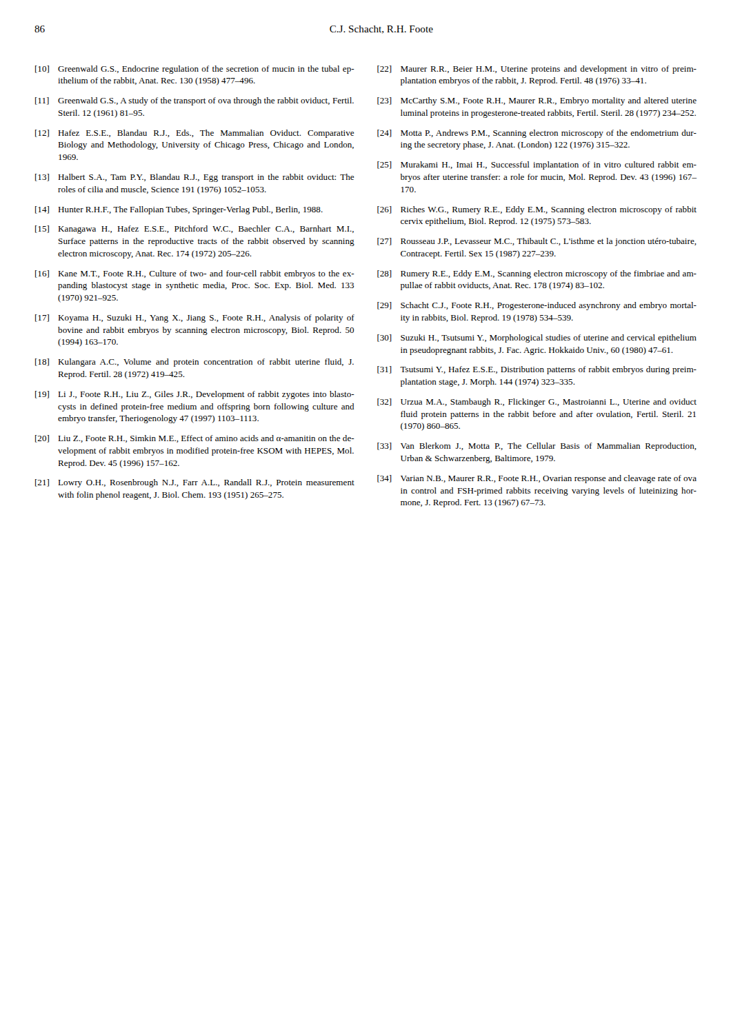86 C.J. Schacht, R.H. Foote
[10] Greenwald G.S., Endocrine regulation of the secretion of mucin in the tubal epithelium of the rabbit, Anat. Rec. 130 (1958) 477–496.
[11] Greenwald G.S., A study of the transport of ova through the rabbit oviduct, Fertil. Steril. 12 (1961) 81–95.
[12] Hafez E.S.E., Blandau R.J., Eds., The Mammalian Oviduct. Comparative Biology and Methodology, University of Chicago Press, Chicago and London, 1969.
[13] Halbert S.A., Tam P.Y., Blandau R.J., Egg transport in the rabbit oviduct: The roles of cilia and muscle, Science 191 (1976) 1052–1053.
[14] Hunter R.H.F., The Fallopian Tubes, Springer-Verlag Publ., Berlin, 1988.
[15] Kanagawa H., Hafez E.S.E., Pitchford W.C., Baechler C.A., Barnhart M.I., Surface patterns in the reproductive tracts of the rabbit observed by scanning electron microscopy, Anat. Rec. 174 (1972) 205–226.
[16] Kane M.T., Foote R.H., Culture of two- and four-cell rabbit embryos to the expanding blastocyst stage in synthetic media, Proc. Soc. Exp. Biol. Med. 133 (1970) 921–925.
[17] Koyama H., Suzuki H., Yang X., Jiang S., Foote R.H., Analysis of polarity of bovine and rabbit embryos by scanning electron microscopy, Biol. Reprod. 50 (1994) 163–170.
[18] Kulangara A.C., Volume and protein concentration of rabbit uterine fluid, J. Reprod. Fertil. 28 (1972) 419–425.
[19] Li J., Foote R.H., Liu Z., Giles J.R., Development of rabbit zygotes into blastocysts in defined protein-free medium and offspring born following culture and embryo transfer, Theriogenology 47 (1997) 1103–1113.
[20] Liu Z., Foote R.H., Simkin M.E., Effect of amino acids and α-amanitin on the development of rabbit embryos in modified protein-free KSOM with HEPES, Mol. Reprod. Dev. 45 (1996) 157–162.
[21] Lowry O.H., Rosenbrough N.J., Farr A.L., Randall R.J., Protein measurement with folin phenol reagent, J. Biol. Chem. 193 (1951) 265–275.
[22] Maurer R.R., Beier H.M., Uterine proteins and development in vitro of preimplantation embryos of the rabbit, J. Reprod. Fertil. 48 (1976) 33–41.
[23] McCarthy S.M., Foote R.H., Maurer R.R., Embryo mortality and altered uterine luminal proteins in progesterone-treated rabbits, Fertil. Steril. 28 (1977) 234–252.
[24] Motta P., Andrews P.M., Scanning electron microscopy of the endometrium during the secretory phase, J. Anat. (London) 122 (1976) 315–322.
[25] Murakami H., Imai H., Successful implantation of in vitro cultured rabbit embryos after uterine transfer: a role for mucin, Mol. Reprod. Dev. 43 (1996) 167–170.
[26] Riches W.G., Rumery R.E., Eddy E.M., Scanning electron microscopy of rabbit cervix epithelium, Biol. Reprod. 12 (1975) 573–583.
[27] Rousseau J.P., Levasseur M.C., Thibault C., L'isthme et la jonction utéro-tubaire, Contracept. Fertil. Sex 15 (1987) 227–239.
[28] Rumery R.E., Eddy E.M., Scanning electron microscopy of the fimbriae and ampullae of rabbit oviducts, Anat. Rec. 178 (1974) 83–102.
[29] Schacht C.J., Foote R.H., Progesterone-induced asynchrony and embryo mortality in rabbits, Biol. Reprod. 19 (1978) 534–539.
[30] Suzuki H., Tsutsumi Y., Morphological studies of uterine and cervical epithelium in pseudopregnant rabbits, J. Fac. Agric. Hokkaido Univ., 60 (1980) 47–61.
[31] Tsutsumi Y., Hafez E.S.E., Distribution patterns of rabbit embryos during preimplantation stage, J. Morph. 144 (1974) 323–335.
[32] Urzua M.A., Stambaugh R., Flickinger G., Mastroianni L., Uterine and oviduct fluid protein patterns in the rabbit before and after ovulation, Fertil. Steril. 21 (1970) 860–865.
[33] Van Blerkom J., Motta P., The Cellular Basis of Mammalian Reproduction, Urban & Schwarzenberg, Baltimore, 1979.
[34] Varian N.B., Maurer R.R., Foote R.H., Ovarian response and cleavage rate of ova in control and FSH-primed rabbits receiving varying levels of luteinizing hormone, J. Reprod. Fert. 13 (1967) 67–73.